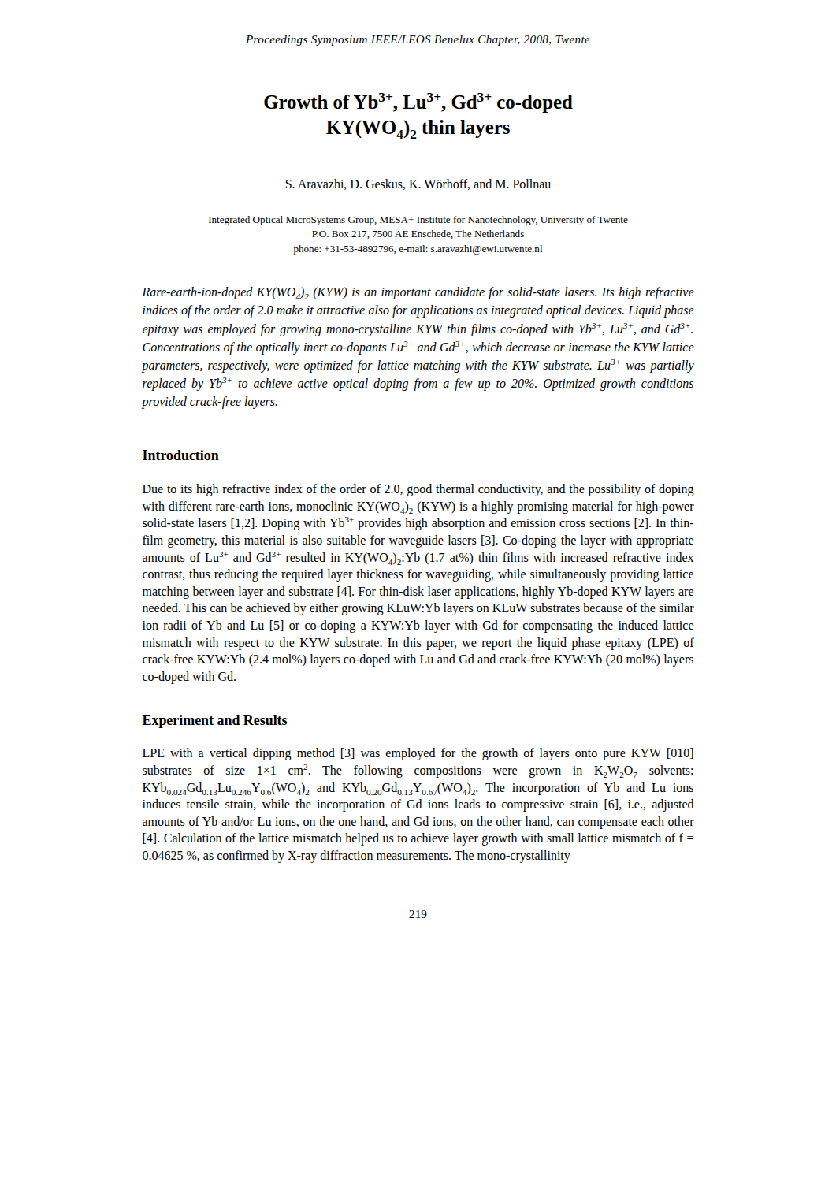Proceedings Symposium IEEE/LEOS Benelux Chapter, 2008, Twente
Growth of Yb3+, Lu3+, Gd3+ co-doped
KY(WO4)2 thin layers
S. Aravazhi, D. Geskus, K. Wörhoff, and M. Pollnau
Integrated Optical MicroSystems Group, MESA+ Institute for Nanotechnology, University of Twente
P.O. Box 217, 7500 AE Enschede, The Netherlands
phone: +31-53-4892796, e-mail: s.aravazhi@ewi.utwente.nl
Rare-earth-ion-doped KY(WO4)2 (KYW) is an important candidate for solid-state lasers. Its high refractive indices of the order of 2.0 make it attractive also for applications as integrated optical devices. Liquid phase epitaxy was employed for growing mono-crystalline KYW thin films co-doped with Yb3+, Lu3+, and Gd3+. Concentrations of the optically inert co-dopants Lu3+ and Gd3+, which decrease or increase the KYW lattice parameters, respectively, were optimized for lattice matching with the KYW substrate. Lu3+ was partially replaced by Yb3+ to achieve active optical doping from a few up to 20%. Optimized growth conditions provided crack-free layers.
Introduction
Due to its high refractive index of the order of 2.0, good thermal conductivity, and the possibility of doping with different rare-earth ions, monoclinic KY(WO4)2 (KYW) is a highly promising material for high-power solid-state lasers [1,2]. Doping with Yb3+ provides high absorption and emission cross sections [2]. In thin-film geometry, this material is also suitable for waveguide lasers [3]. Co-doping the layer with appropriate amounts of Lu3+ and Gd3+ resulted in KY(WO4)2:Yb (1.7 at%) thin films with increased refractive index contrast, thus reducing the required layer thickness for waveguiding, while simultaneously providing lattice matching between layer and substrate [4]. For thin-disk laser applications, highly Yb-doped KYW layers are needed. This can be achieved by either growing KLuW:Yb layers on KLuW substrates because of the similar ion radii of Yb and Lu [5] or co-doping a KYW:Yb layer with Gd for compensating the induced lattice mismatch with respect to the KYW substrate. In this paper, we report the liquid phase epitaxy (LPE) of crack-free KYW:Yb (2.4 mol%) layers co-doped with Lu and Gd and crack-free KYW:Yb (20 mol%) layers co-doped with Gd.
Experiment and Results
LPE with a vertical dipping method [3] was employed for the growth of layers onto pure KYW [010] substrates of size 1×1 cm2. The following compositions were grown in K2W2O7 solvents: KYb0.024Gd0.13Lu0.246Y0.6(WO4)2 and KYb0.20Gd0.13Y0.67(WO4)2. The incorporation of Yb and Lu ions induces tensile strain, while the incorporation of Gd ions leads to compressive strain [6], i.e., adjusted amounts of Yb and/or Lu ions, on the one hand, and Gd ions, on the other hand, can compensate each other [4]. Calculation of the lattice mismatch helped us to achieve layer growth with small lattice mismatch of f = 0.04625 %, as confirmed by X-ray diffraction measurements. The mono-crystallinity
219